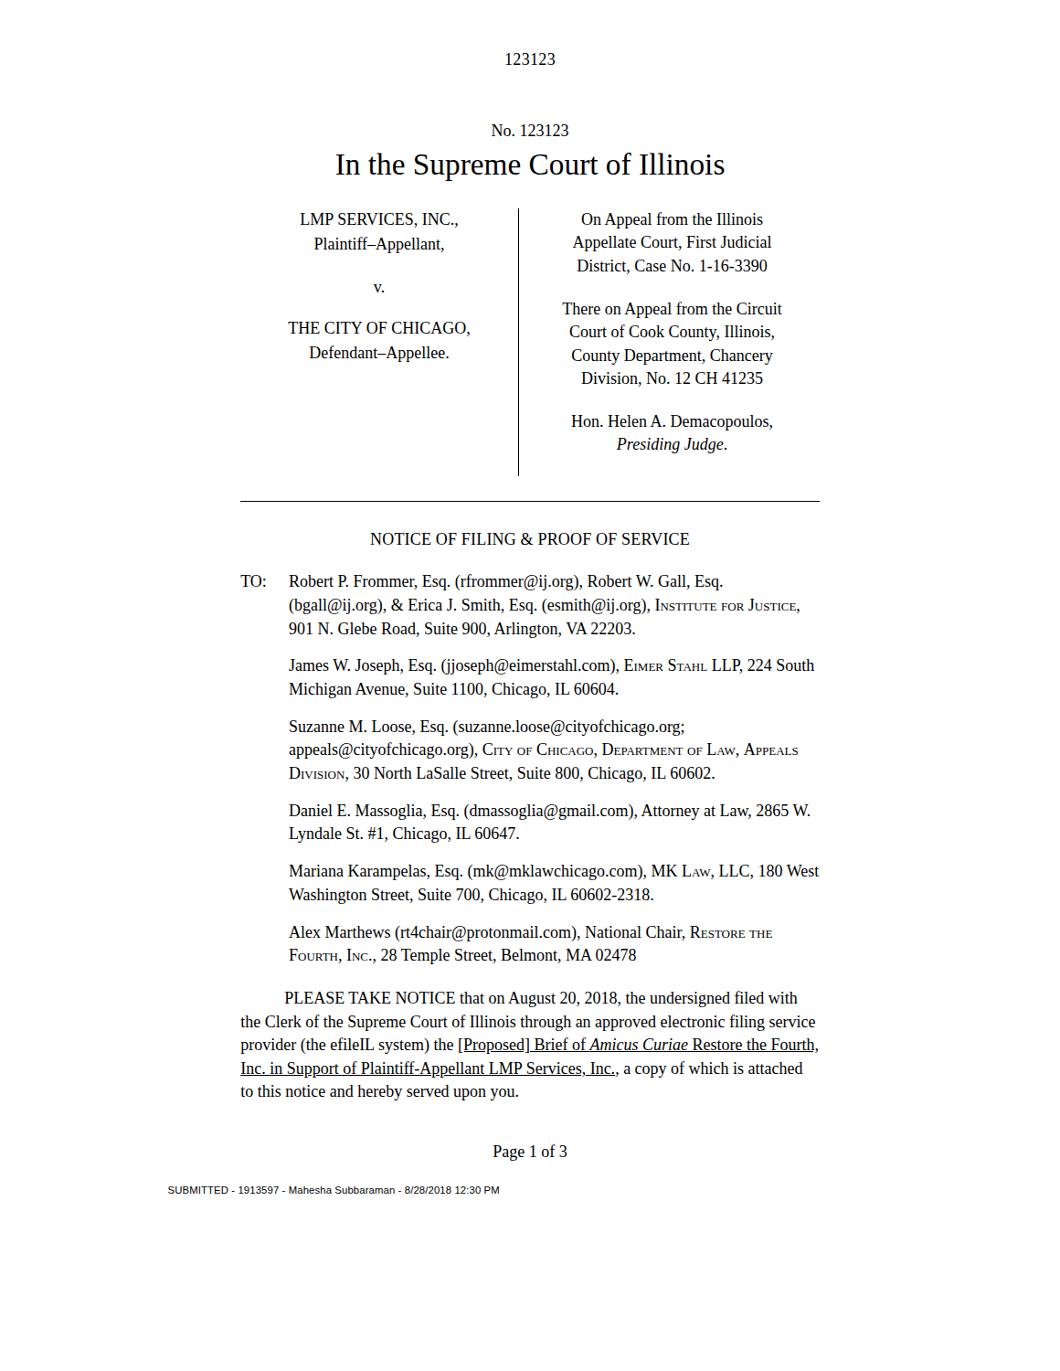123123
No. 123123
In the Supreme Court of Illinois
| LMP SERVICES, INC., Plaintiff–Appellant, v. THE CITY OF CHICAGO, Defendant–Appellee. | | On Appeal from the Illinois Appellate Court, First Judicial District, Case No. 1-16-3390 There on Appeal from the Circuit Court of Cook County, Illinois, County Department, Chancery Division, No. 12 CH 41235 Hon. Helen A. Demacopoulos, Presiding Judge . |
NOTICE OF FILING & PROOF OF SERVICE
TO:
Robert P. Frommer, Esq. (rfrommer@ij.org), Robert W. Gall, Esq. (bgall@ij.org), & Erica J. Smith, Esq. (esmith@ij.org), Institute for Justice, 901 N. Glebe Road, Suite 900, Arlington, VA 22203.
James W. Joseph, Esq. (jjoseph@eimerstahl.com), Eimer Stahl LLP, 224 South Michigan Avenue, Suite 1100, Chicago, IL 60604.
Suzanne M. Loose, Esq. (suzanne.loose@cityofchicago.org; appeals@cityofchicago.org), City of Chicago, Department of Law, Appeals Division, 30 North LaSalle Street, Suite 800, Chicago, IL 60602.
Daniel E. Massoglia, Esq. (dmassoglia@gmail.com), Attorney at Law, 2865 W. Lyndale St. #1, Chicago, IL 60647.
Mariana Karampelas, Esq. (mk@mklawchicago.com), MK Law, LLC, 180 West Washington Street, Suite 700, Chicago, IL 60602-2318.
Alex Marthews (rt4chair@protonmail.com), National Chair, Restore the Fourth, Inc., 28 Temple Street, Belmont, MA 02478
PLEASE TAKE NOTICE that on August 20, 2018, the undersigned filed with the Clerk of the Supreme Court of Illinois through an approved electronic filing service provider (the efileIL system) the [Proposed] Brief of Amicus Curiae Restore the Fourth, Inc. in Support of Plaintiff-Appellant LMP Services, Inc., a copy of which is attached to this notice and hereby served upon you.
Page 1 of 3
SUBMITTED - 1913597 - Mahesha Subbaraman - 8/28/2018 12:30 PM